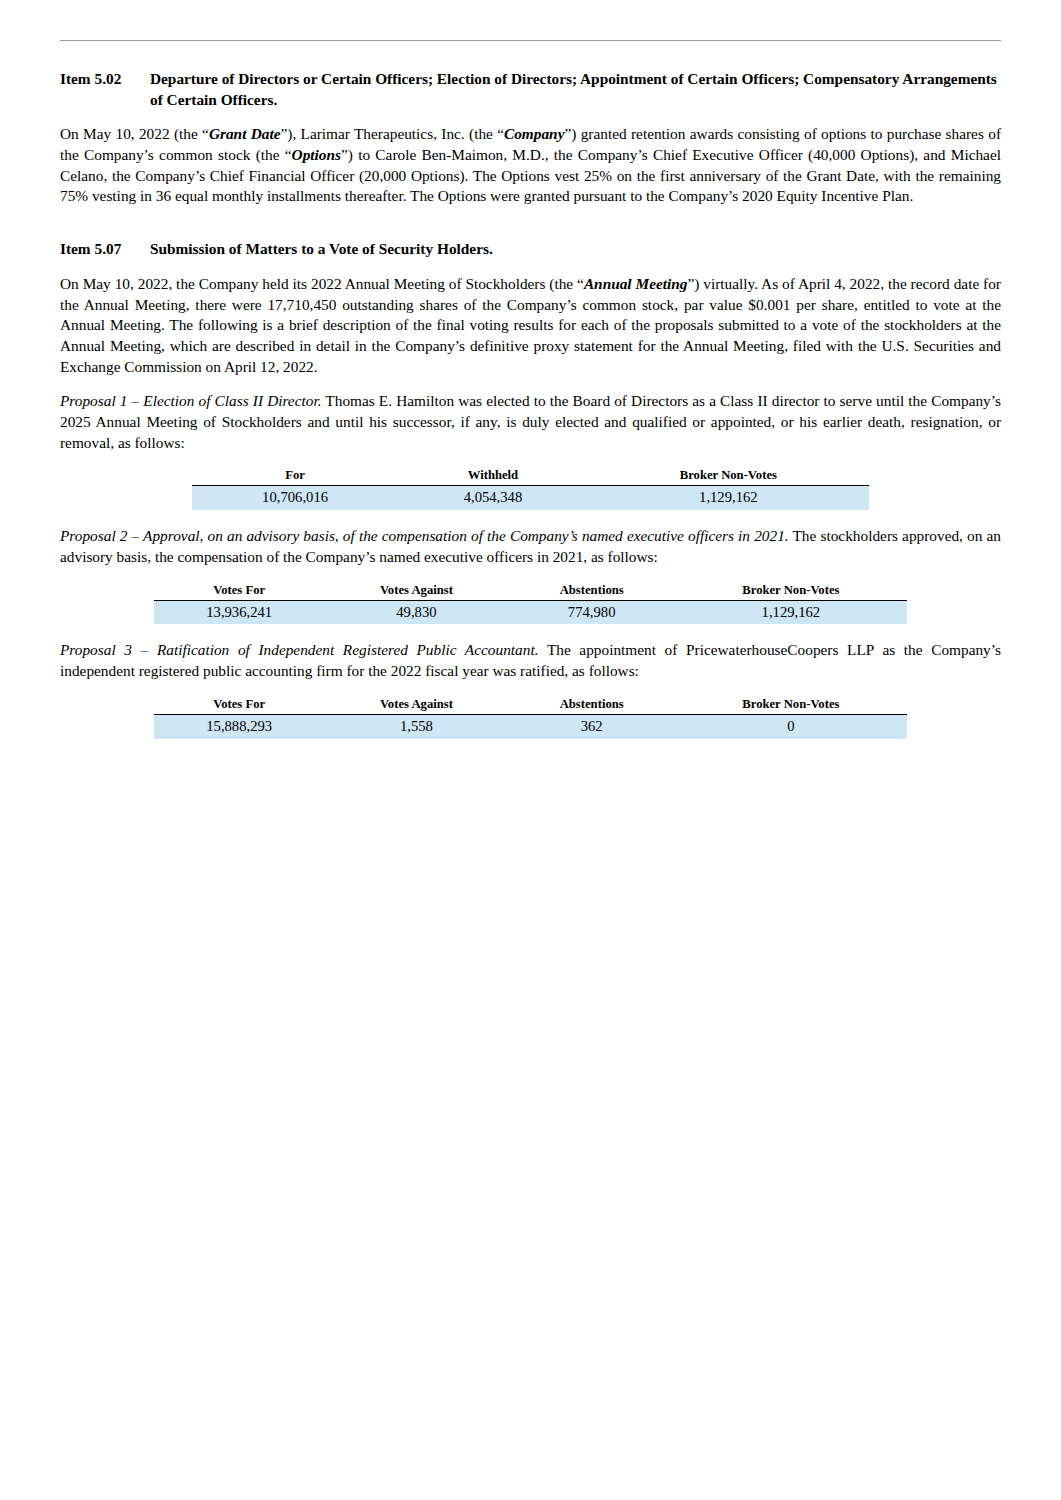Item 5.02
Departure of Directors or Certain Officers; Election of Directors; Appointment of Certain Officers; Compensatory Arrangements of Certain Officers.
On May 10, 2022 (the “Grant Date”), Larimar Therapeutics, Inc. (the “Company”) granted retention awards consisting of options to purchase shares of the Company’s common stock (the “Options”) to Carole Ben-Maimon, M.D., the Company’s Chief Executive Officer (40,000 Options), and Michael Celano, the Company’s Chief Financial Officer (20,000 Options). The Options vest 25% on the first anniversary of the Grant Date, with the remaining 75% vesting in 36 equal monthly installments thereafter. The Options were granted pursuant to the Company’s 2020 Equity Incentive Plan.
Item 5.07
Submission of Matters to a Vote of Security Holders.
On May 10, 2022, the Company held its 2022 Annual Meeting of Stockholders (the “Annual Meeting”) virtually. As of April 4, 2022, the record date for the Annual Meeting, there were 17,710,450 outstanding shares of the Company’s common stock, par value $0.001 per share, entitled to vote at the Annual Meeting. The following is a brief description of the final voting results for each of the proposals submitted to a vote of the stockholders at the Annual Meeting, which are described in detail in the Company’s definitive proxy statement for the Annual Meeting, filed with the U.S. Securities and Exchange Commission on April 12, 2022.
Proposal 1 – Election of Class II Director. Thomas E. Hamilton was elected to the Board of Directors as a Class II director to serve until the Company’s 2025 Annual Meeting of Stockholders and until his successor, if any, is duly elected and qualified or appointed, or his earlier death, resignation, or removal, as follows:
| For | Withheld | Broker Non-Votes |
| --- | --- | --- |
| 10,706,016 | 4,054,348 | 1,129,162 |
Proposal 2 – Approval, on an advisory basis, of the compensation of the Company’s named executive officers in 2021. The stockholders approved, on an advisory basis, the compensation of the Company’s named executive officers in 2021, as follows:
| Votes For | Votes Against | Abstentions | Broker Non-Votes |
| --- | --- | --- | --- |
| 13,936,241 | 49,830 | 774,980 | 1,129,162 |
Proposal 3 – Ratification of Independent Registered Public Accountant. The appointment of PricewaterhouseCoopers LLP as the Company’s independent registered public accounting firm for the 2022 fiscal year was ratified, as follows:
| Votes For | Votes Against | Abstentions | Broker Non-Votes |
| --- | --- | --- | --- |
| 15,888,293 | 1,558 | 362 | 0 |